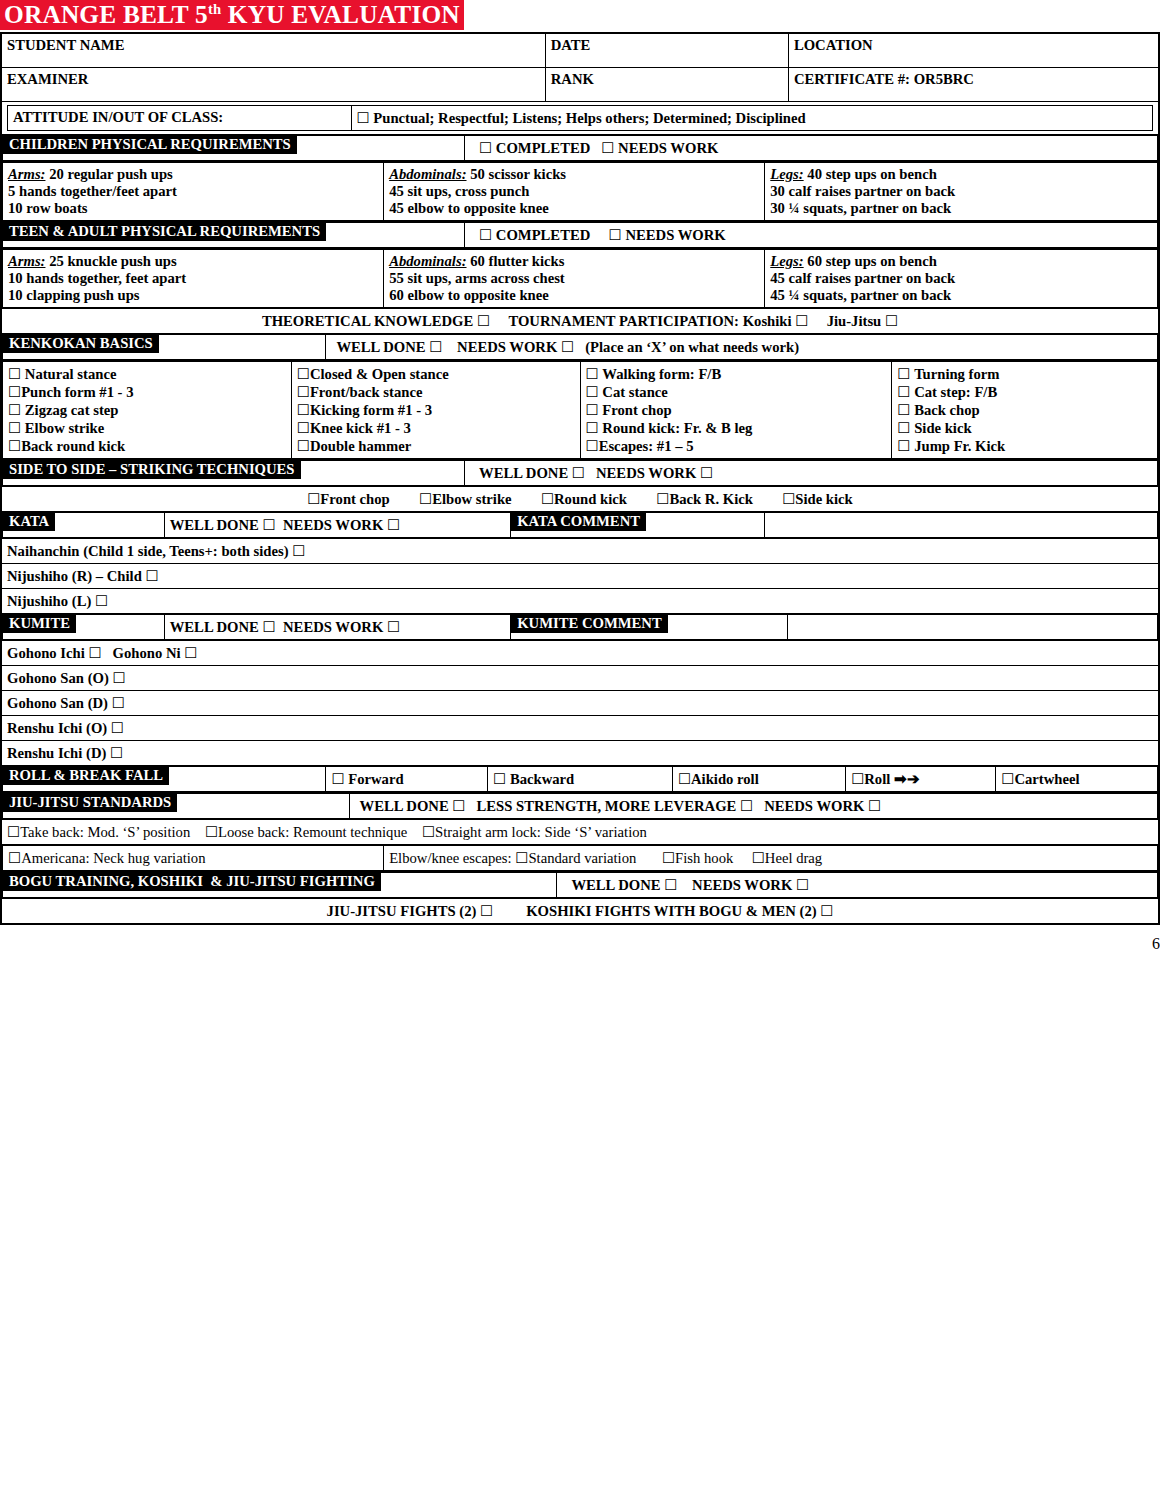ORANGE BELT 5th KYU EVALUATION
| STUDENT NAME | DATE | LOCATION |
| EXAMINER | RANK | CERTIFICATE #: OR5BRC |
| / ATTITUDE IN/OUT OF CLASS: / ☐ Punctual; Respectful; Listens; Helps others; Determined; Disciplined / |
| / CHILDREN PHYSICAL REQUIREMENTS / ☐ COMPLETED ☐ NEEDS WORK / |
| / Arms: 20 regular push ups 5 hands together/feet apart 10 row boats / Abdominals: 50 scissor kicks 45 sit ups, cross punch 45 elbow to opposite knee / Legs: 40 step ups on bench 30 calf raises partner on back 30 ¼ squats, partner on back / |
| / TEEN & ADULT PHYSICAL REQUIREMENTS / ☐ COMPLETED ☐ NEEDS WORK / |
| / Arms: 25 knuckle push ups 10 hands together, feet apart 10 clapping push ups / Abdominals: 60 flutter kicks 55 sit ups, arms across chest 60 elbow to opposite knee / Legs: 60 step ups on bench 45 calf raises partner on back 45 ¼ squats, partner on back / |
| THEORETICAL KNOWLEDGE ☐ TOURNAMENT PARTICIPATION: Koshiki ☐ Jiu-Jitsu ☐ |
| / KENKOKAN BASICS / WELL DONE ☐ NEEDS WORK ☐ (Place an ‘X’ on what needs work) / |
| / ☐ Natural stance ☐ Punch form #1 - 3 ☐ Zigzag cat step ☐ Elbow strike ☐ Back round kick / ☐ Closed & Open stance ☐ Front/back stance ☐ Kicking form #1 - 3 ☐ Knee kick #1 - 3 ☐ Double hammer / ☐ Walking form: F/B ☐ Cat stance ☐ Front chop ☐ Round kick: Fr. & B leg ☐ Escapes: #1 – 5 / ☐ Turning form ☐ Cat step: F/B ☐ Back chop ☐ Side kick ☐ Jump Fr. Kick / |
| / SIDE TO SIDE – STRIKING TECHNIQUES / WELL DONE ☐ NEEDS WORK ☐ / |
| ☐ Front chop ☐ Elbow strike ☐ Round kick ☐ Back R. Kick ☐ Side kick |
| / KATA / WELL DONE ☐ NEEDS WORK ☐ / KATA COMMENT / / |
| Naihanchin (Child 1 side, Teens+: both sides) ☐ |
| Nijushiho (R) – Child ☐ |
| Nijushiho (L) ☐ |
| / KUMITE / WELL DONE ☐ NEEDS WORK ☐ / KUMITE COMMENT / / |
| Gohono Ichi ☐ Gohono Ni ☐ |
| Gohono San (O) ☐ |
| Gohono San (D) ☐ |
| Renshu Ichi (O) ☐ |
| Renshu Ichi (D) ☐ |
| / ROLL & BREAK FALL / ☐ Forward / ☐ Backward / ☐ Aikido roll / ☐ Roll ➡➔ / ☐ Cartwheel / |
| / JIU-JITSU STANDARDS / WELL DONE ☐ LESS STRENGTH, MORE LEVERAGE ☐ NEEDS WORK ☐ / |
| ☐ Take back: Mod. ‘S’ position ☐ Loose back: Remount technique ☐ Straight arm lock: Side ‘S’ variation |
| / ☐ Americana: Neck hug variation / Elbow/knee escapes: ☐ Standard variation ☐ Fish hook ☐ Heel drag / |
| / BOGU TRAINING, KOSHIKI & JIU-JITSU FIGHTING / WELL DONE ☐ NEEDS WORK ☐ / |
| JIU-JITSU FIGHTS (2) ☐ KOSHIKI FIGHTS WITH BOGU & MEN (2) ☐ |
6